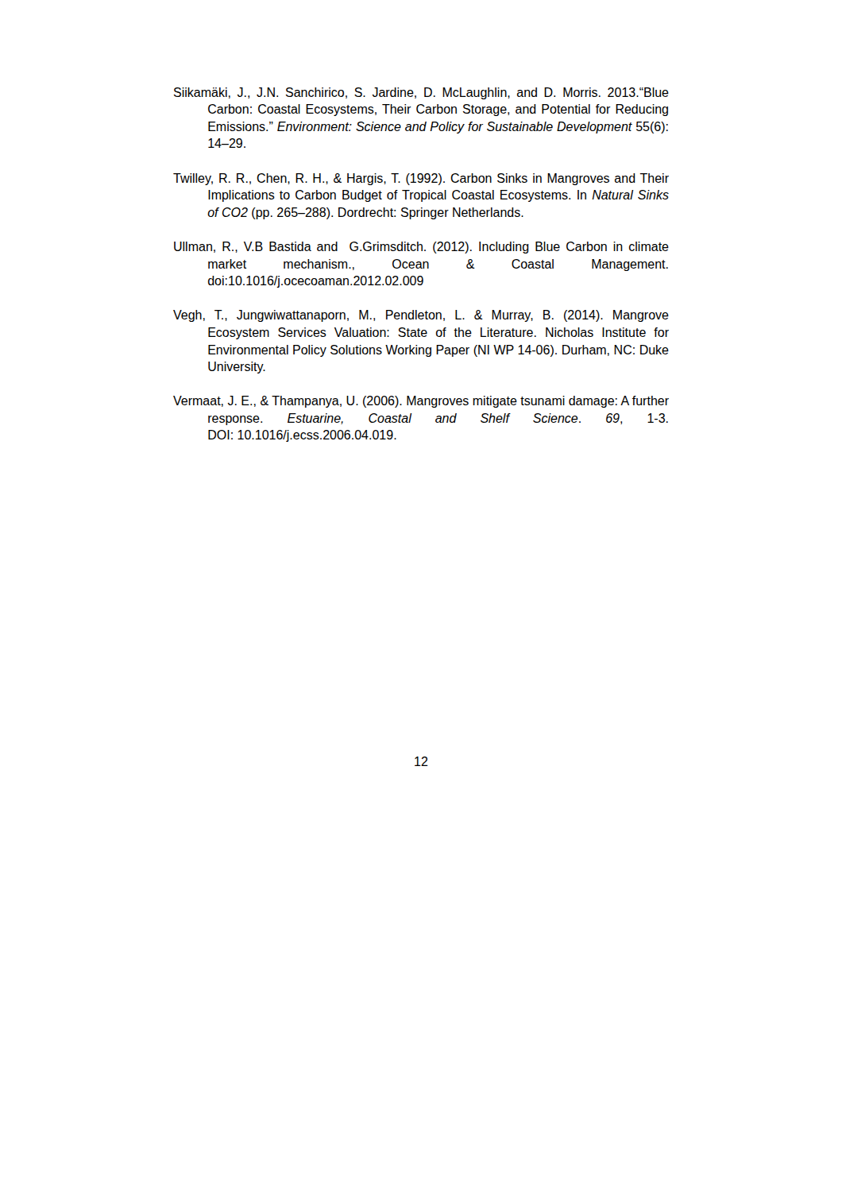Siikamäki, J., J.N. Sanchirico, S. Jardine, D. McLaughlin, and D. Morris. 2013.“Blue Carbon: Coastal Ecosystems, Their Carbon Storage, and Potential for Reducing Emissions.” Environment: Science and Policy for Sustainable Development 55(6): 14–29.
Twilley, R. R., Chen, R. H., & Hargis, T. (1992). Carbon Sinks in Mangroves and Their Implications to Carbon Budget of Tropical Coastal Ecosystems. In Natural Sinks of CO2 (pp. 265–288). Dordrecht: Springer Netherlands.
Ullman, R., V.B Bastida and G.Grimsditch. (2012). Including Blue Carbon in climate market mechanism., Ocean & Coastal Management. doi:10.1016/j.ocecoaman.2012.02.009
Vegh, T., Jungwiwattanaporn, M., Pendleton, L. & Murray, B. (2014). Mangrove Ecosystem Services Valuation: State of the Literature. Nicholas Institute for Environmental Policy Solutions Working Paper (NI WP 14-06). Durham, NC: Duke University.
Vermaat, J. E., & Thampanya, U. (2006). Mangroves mitigate tsunami damage: A further response. Estuarine, Coastal and Shelf Science. 69, 1-3. DOI: 10.1016/j.ecss.2006.04.019.
12